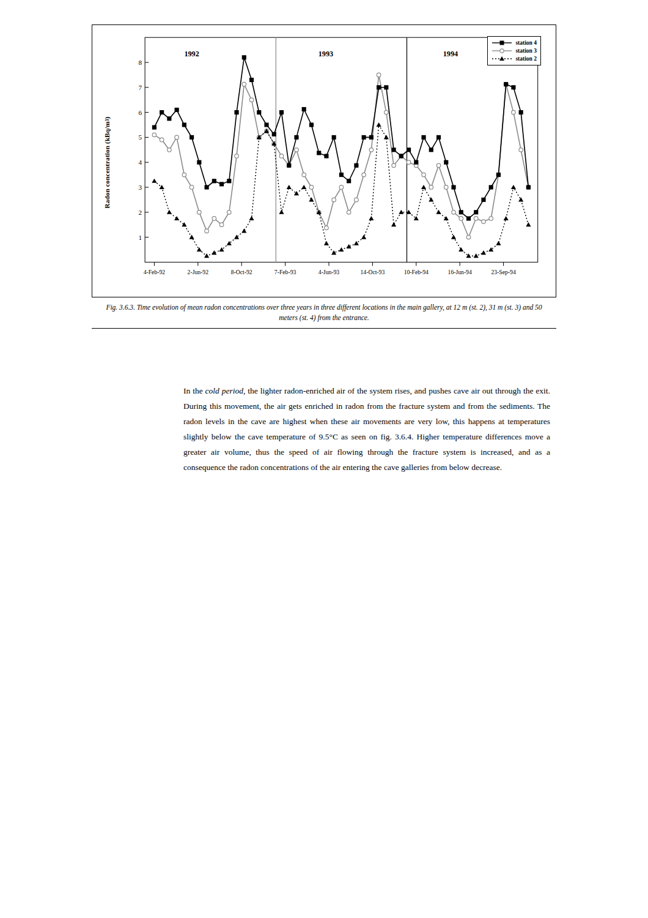Radon concentration (kBq/m3)
1 2 3 4 5 6 7 8 4-Feb-92 2-Jun-92 8-Oct-92 7-Feb-93 4-Jun-93 14-Oct-93 10-Feb-94 16-Jun-94 23-Sep-94 1992 1993 1994
station 4
station 3
station 2
Fig. 3.6.3. Time evolution of mean radon concentrations over three years in three different locations in the main gallery, at 12 m (st. 2), 31 m (st. 3) and 50 meters (st. 4) from the entrance.
In the cold period, the lighter radon-enriched air of the system rises, and pushes cave air out through the exit. During this movement, the air gets enriched in radon from the fracture system and from the sediments. The radon levels in the cave are highest when these air movements are very low, this happens at temperatures slightly below the cave temperature of 9.5°C as seen on fig. 3.6.4. Higher temperature differences move a greater air volume, thus the speed of air flowing through the fracture system is increased, and as a consequence the radon concentrations of the air entering the cave galleries from below decrease.